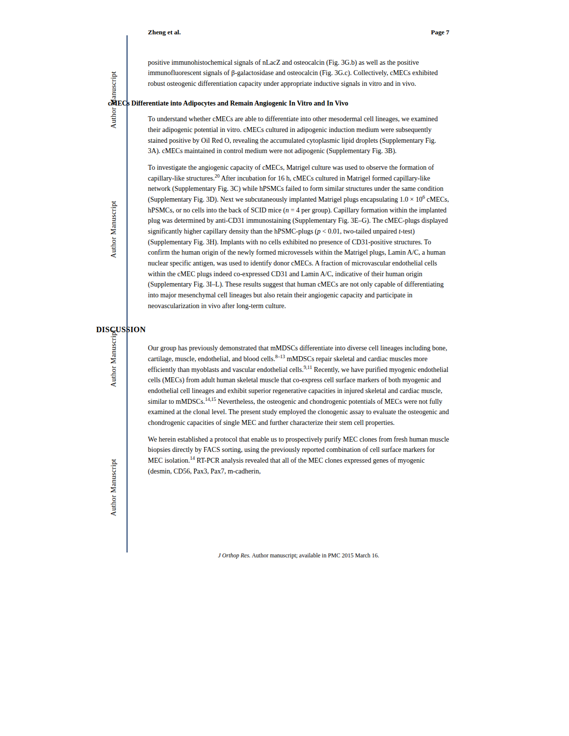Author Manuscript Author Manuscript Author Manuscript Author Manuscript
Zheng et al. Page 7
positive immunohistochemical signals of nLacZ and osteocalcin (Fig. 3G.b) as well as the positive immunofluorescent signals of β-galactosidase and osteocalcin (Fig. 3G.c). Collectively, cMECs exhibited robust osteogenic differentiation capacity under appropriate inductive signals in vitro and in vivo.
cMECs Differentiate into Adipocytes and Remain Angiogenic In Vitro and In Vivo
To understand whether cMECs are able to differentiate into other mesodermal cell lineages, we examined their adipogenic potential in vitro. cMECs cultured in adipogenic induction medium were subsequently stained positive by Oil Red O, revealing the accumulated cytoplasmic lipid droplets (Supplementary Fig. 3A). cMECs maintained in control medium were not adipogenic (Supplementary Fig. 3B).
To investigate the angiogenic capacity of cMECs, Matrigel culture was used to observe the formation of capillary-like structures.20 After incubation for 16 h, cMECs cultured in Matrigel formed capillary-like network (Supplementary Fig. 3C) while hPSMCs failed to form similar structures under the same condition (Supplementary Fig. 3D). Next we subcutaneously implanted Matrigel plugs encapsulating 1.0 × 106 cMECs, hPSMCs, or no cells into the back of SCID mice (n = 4 per group). Capillary formation within the implanted plug was determined by anti-CD31 immunostaining (Supplementary Fig. 3E–G). The cMEC-plugs displayed significantly higher capillary density than the hPSMC-plugs (p < 0.01, two-tailed unpaired t-test) (Supplementary Fig. 3H). Implants with no cells exhibited no presence of CD31-positive structures. To confirm the human origin of the newly formed microvessels within the Matrigel plugs, Lamin A/C, a human nuclear specific antigen, was used to identify donor cMECs. A fraction of microvascular endothelial cells within the cMEC plugs indeed co-expressed CD31 and Lamin A/C, indicative of their human origin (Supplementary Fig. 3I–L). These results suggest that human cMECs are not only capable of differentiating into major mesenchymal cell lineages but also retain their angiogenic capacity and participate in neovascularization in vivo after long-term culture.
DISCUSSION
Our group has previously demonstrated that mMDSCs differentiate into diverse cell lineages including bone, cartilage, muscle, endothelial, and blood cells.8–13 mMDSCs repair skeletal and cardiac muscles more efficiently than myoblasts and vascular endothelial cells.9,11 Recently, we have purified myogenic endothelial cells (MECs) from adult human skeletal muscle that co-express cell surface markers of both myogenic and endothelial cell lineages and exhibit superior regenerative capacities in injured skeletal and cardiac muscle, similar to mMDSCs.14,15 Nevertheless, the osteogenic and chondrogenic potentials of MECs were not fully examined at the clonal level. The present study employed the clonogenic assay to evaluate the osteogenic and chondrogenic capacities of single MEC and further characterize their stem cell properties.
We herein established a protocol that enable us to prospectively purify MEC clones from fresh human muscle biopsies directly by FACS sorting, using the previously reported combination of cell surface markers for MEC isolation.14 RT-PCR analysis revealed that all of the MEC clones expressed genes of myogenic (desmin, CD56, Pax3, Pax7, m-cadherin,
J Orthop Res. Author manuscript; available in PMC 2015 March 16.